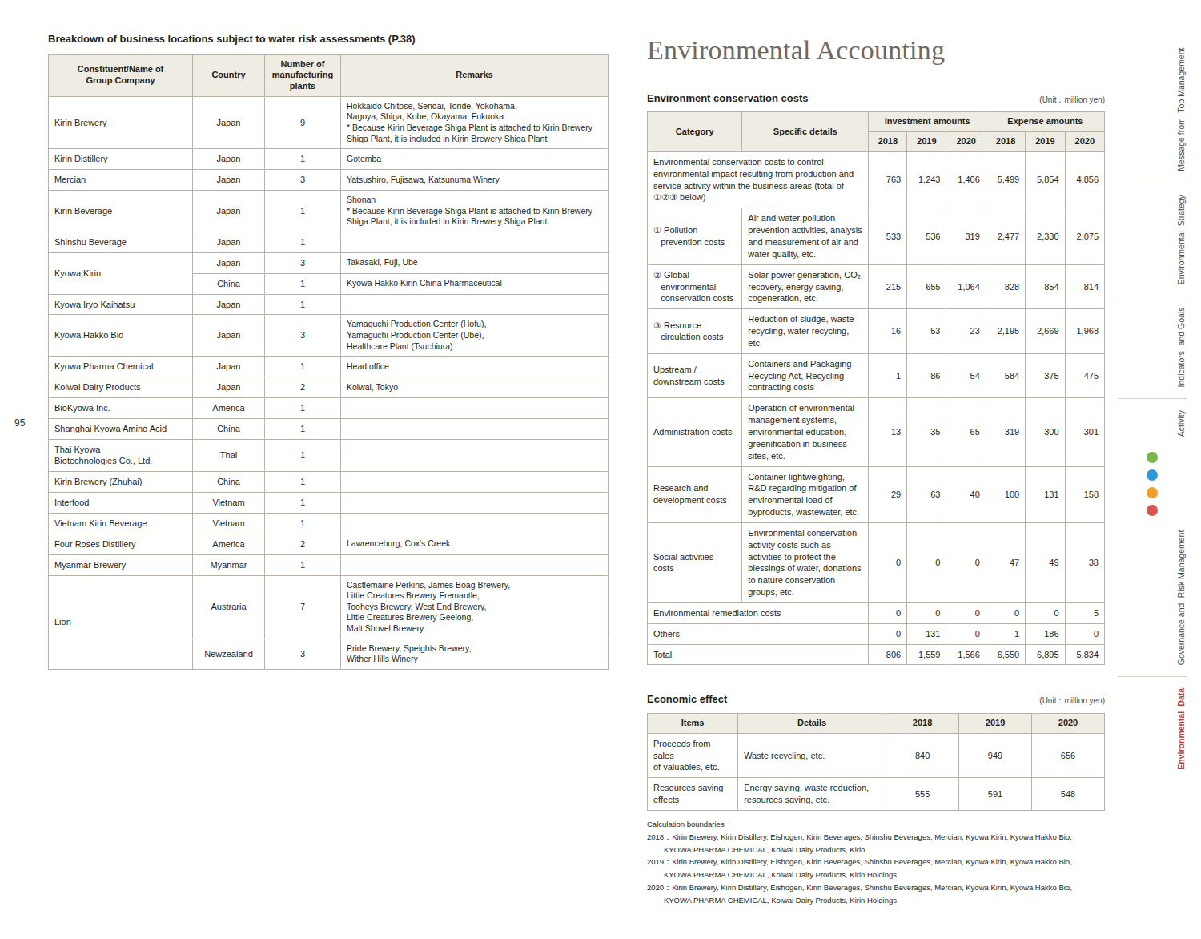95
Breakdown of business locations subject to water risk assessments (P.38)
| Constituent/Name of Group Company | Country | Number of manufacturing plants | Remarks |
| --- | --- | --- | --- |
| Kirin Brewery | Japan | 9 | Hokkaido Chitose, Sendai, Toride, Yokohama, Nagoya, Shiga, Kobe, Okayama, Fukuoka * Because Kirin Beverage Shiga Plant is attached to Kirin Brewery Shiga Plant, it is included in Kirin Brewery Shiga Plant |
| Kirin Distillery | Japan | 1 | Gotemba |
| Mercian | Japan | 3 | Yatsushiro, Fujisawa, Katsunuma Winery |
| Kirin Beverage | Japan | 1 | Shonan * Because Kirin Beverage Shiga Plant is attached to Kirin Brewery Shiga Plant, it is included in Kirin Brewery Shiga Plant |
| Shinshu Beverage | Japan | 1 | |
| Kyowa Kirin | Japan | 3 | Takasaki, Fuji, Ube |
| China | 1 | Kyowa Hakko Kirin China Pharmaceutical |
| Kyowa Iryo Kaihatsu | Japan | 1 | |
| Kyowa Hakko Bio | Japan | 3 | Yamaguchi Production Center (Hofu), Yamaguchi Production Center (Ube), Healthcare Plant (Tsuchiura) |
| Kyowa Pharma Chemical | Japan | 1 | Head office |
| Koiwai Dairy Products | Japan | 2 | Koiwai, Tokyo |
| BioKyowa Inc. | America | 1 | |
| Shanghai Kyowa Amino Acid | China | 1 | |
| Thai Kyowa Biotechnologies Co., Ltd. | Thai | 1 | |
| Kirin Brewery (Zhuhai) | China | 1 | |
| Interfood | Vietnam | 1 | |
| Vietnam Kirin Beverage | Vietnam | 1 | |
| Four Roses Distillery | America | 2 | Lawrenceburg, Cox's Creek |
| Myanmar Brewery | Myanmar | 1 | |
| Lion | Austraria | 7 | Castlemaine Perkins, James Boag Brewery, Little Creatures Brewery Fremantle, Tooheys Brewery, West End Brewery, Little Creatures Brewery Geelong, Malt Shovel Brewery |
| Newzealand | 3 | Pride Brewery, Speights Brewery, Wither Hills Winery |
Environmental Accounting
Environment conservation costs
(Unit：million yen)
| Category | Specific details | Investment amounts | Expense amounts |
| --- | --- | --- | --- |
| 2018 | 2019 | 2020 | 2018 | 2019 | 2020 |
| Environmental conservation costs to control environmental impact resulting from production and service activity within the business areas (total of ①②③ below) | 763 | 1,243 | 1,406 | 5,499 | 5,854 | 4,856 |
| ① Pollution prevention costs | Air and water pollution prevention activities, analysis and measurement of air and water quality, etc. | 533 | 536 | 319 | 2,477 | 2,330 | 2,075 |
| ② Global environmental conservation costs | Solar power generation, CO₂ recovery, energy saving, cogeneration, etc. | 215 | 655 | 1,064 | 828 | 854 | 814 |
| ③ Resource circulation costs | Reduction of sludge, waste recycling, water recycling, etc. | 16 | 53 | 23 | 2,195 | 2,669 | 1,968 |
| Upstream / downstream costs | Containers and Packaging Recycling Act, Recycling contracting costs | 1 | 86 | 54 | 584 | 375 | 475 |
| Administration costs | Operation of environmental management systems, environmental education, greenification in business sites, etc. | 13 | 35 | 65 | 319 | 300 | 301 |
| Research and development costs | Container lightweighting, R&D regarding mitigation of environmental load of byproducts, wastewater, etc. | 29 | 63 | 40 | 100 | 131 | 158 |
| Social activities costs | Environmental conservation activity costs such as activities to protect the blessings of water, donations to nature conservation groups, etc. | 0 | 0 | 0 | 47 | 49 | 38 |
| Environmental remediation costs | 0 | 0 | 0 | 0 | 0 | 5 |
| Others | 0 | 131 | 0 | 1 | 186 | 0 |
| Total | 806 | 1,559 | 1,566 | 6,550 | 6,895 | 5,834 |
Economic effect
(Unit：million yen)
| Items | Details | 2018 | 2019 | 2020 |
| --- | --- | --- | --- | --- |
| Proceeds from sales of valuables, etc. | Waste recycling, etc. | 840 | 949 | 656 |
| Resources saving effects | Energy saving, waste reduction, resources saving, etc. | 555 | 591 | 548 |
Calculation boundaries
2018：Kirin Brewery, Kirin Distillery, Eishogen, Kirin Beverages, Shinshu Beverages, Mercian, Kyowa Kirin, Kyowa Hakko Bio,
KYOWA PHARMA CHEMICAL, Koiwai Dairy Products, Kirin
2019：Kirin Brewery, Kirin Distillery, Eishogen, Kirin Beverages, Shinshu Beverages, Mercian, Kyowa Kirin, Kyowa Hakko Bio,
KYOWA PHARMA CHEMICAL, Koiwai Dairy Products, Kirin Holdings
2020：Kirin Brewery, Kirin Distillery, Eishogen, Kirin Beverages, Shinshu Beverages, Mercian, Kyowa Kirin, Kyowa Hakko Bio,
KYOWA PHARMA CHEMICAL, Koiwai Dairy Products, Kirin Holdings
Message from Top Management
Environmental Strategy
Indicators and Goals
Activity
Governance and Risk Management
Environmental Data